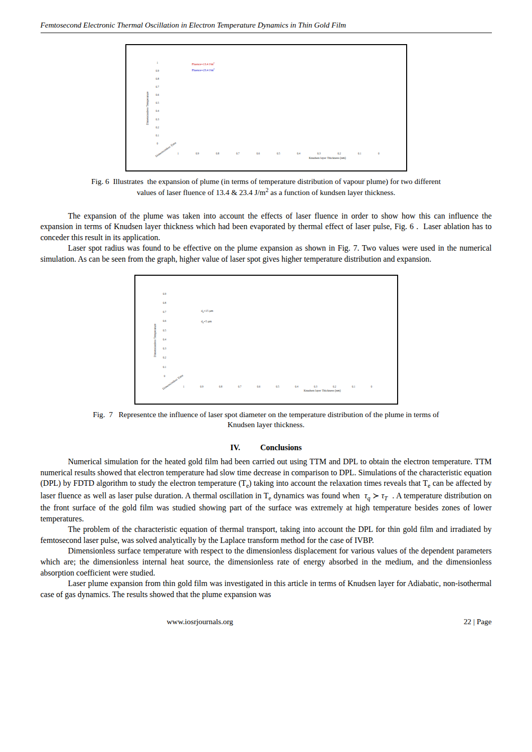Femtosecond Electronic Thermal Oscillation in Electron Temperature Dynamics in Thin Gold Film
Fluence=13.4 J/m2
Fluence=23.4 J/m2
Dimensionless Temperature
Dimensionless Time
Knudsen layer Thickness (nm)
10.90.80.70.60.50.40.30.20.10
10.90.80.70.60.50.40.30.20.10
Fig. 6 Illustrates the expansion of plume (in terms of temperature distribution of vapour plume) for two different values of laser fluence of 13.4 & 23.4 J/m2 as a function of kundsen layer thickness.
The expansion of the plume was taken into account the effects of laser fluence in order to show how this can influence the expansion in terms of Knudsen layer thickness which had been evaporated by thermal effect of laser pulse, Fig. 6 . Laser ablation has to conceder this result in its application.
Laser spot radius was found to be effective on the plume expansion as shown in Fig. 7. Two values were used in the numerical simulation. As can be seen from the graph, higher value of laser spot gives higher temperature distribution and expansion.
d0=15 µm
d0=5 µm
Dimensionless Temperature
Dimensionless Time
Knudsen layer Thickness (nm)
0.90.80.70.60.50.40.30.20.10
10.90.80.70.60.50.40.30.20.10
Fig. 7 Representce the influence of laser spot diameter on the temperature distribution of the plume in terms of Knudsen layer thickness.
IV. Conclusions
Numerical simulation for the heated gold film had been carried out using TTM and DPL to obtain the electron temperature. TTM numerical results showed that electron temperature had slow time decrease in comparison to DPL. Simulations of the characteristic equation (DPL) by FDTD algorithm to study the electron temperature (Te) taking into account the relaxation times reveals that Te can be affected by laser fluence as well as laser pulse duration. A thermal oscillation in Te dynamics was found when τq ≻ τT . A temperature distribution on the front surface of the gold film was studied showing part of the surface was extremely at high temperature besides zones of lower temperatures.
The problem of the characteristic equation of thermal transport, taking into account the DPL for thin gold film and irradiated by femtosecond laser pulse, was solved analytically by the Laplace transform method for the case of IVBP.
Dimensionless surface temperature with respect to the dimensionless displacement for various values of the dependent parameters which are; the dimensionless internal heat source, the dimensionless rate of energy absorbed in the medium, and the dimensionless absorption coefficient were studied.
Laser plume expansion from thin gold film was investigated in this article in terms of Knudsen layer for Adiabatic, non-isothermal case of gas dynamics. The results showed that the plume expansion was
www.iosrjournals.org 22 | Page